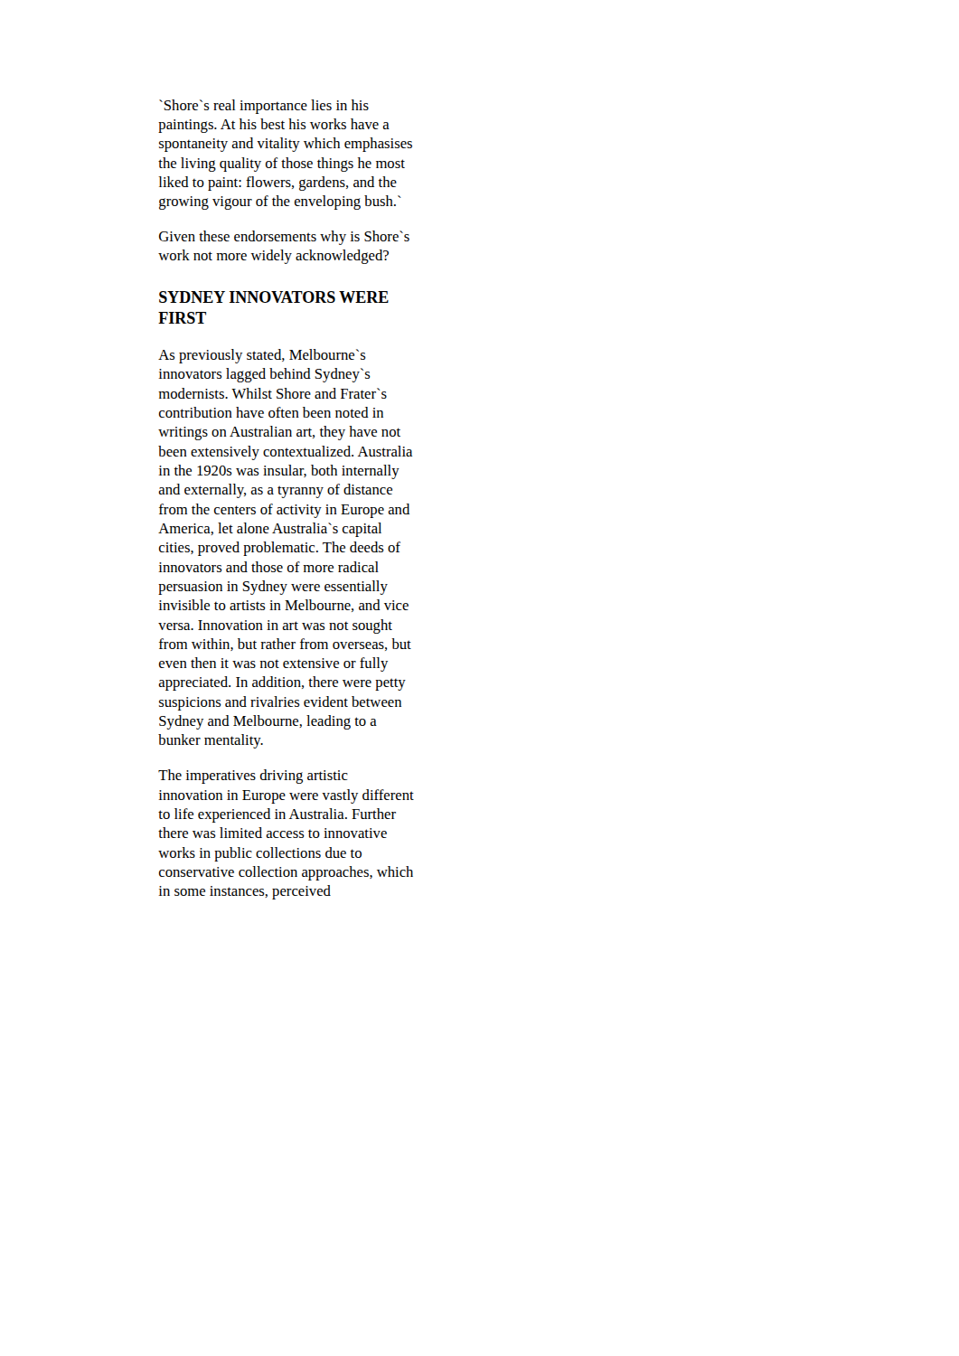`Shore`s real importance lies in his paintings. At his best his works have a spontaneity and vitality which emphasises the living quality of those things he most liked to paint: flowers, gardens, and the growing vigour of the enveloping bush.`
Given these endorsements why is Shore`s work not more widely acknowledged?
SYDNEY INNOVATORS WERE FIRST
As previously stated, Melbourne`s innovators lagged behind Sydney`s modernists. Whilst Shore and Frater`s contribution have often been noted in writings on Australian art, they have not been extensively contextualized. Australia in the 1920s was insular, both internally and externally, as a tyranny of distance from the centers of activity in Europe and America, let alone Australia`s capital cities, proved problematic. The deeds of innovators and those of more radical persuasion in Sydney were essentially invisible to artists in Melbourne, and vice versa. Innovation in art was not sought from within, but rather from overseas, but even then it was not extensive or fully appreciated. In addition, there were petty suspicions and rivalries evident between Sydney and Melbourne, leading to a bunker mentality.
The imperatives driving artistic innovation in Europe were vastly different to life experienced in Australia. Further there was limited access to innovative works in public collections due to conservative collection approaches, which in some instances, perceived